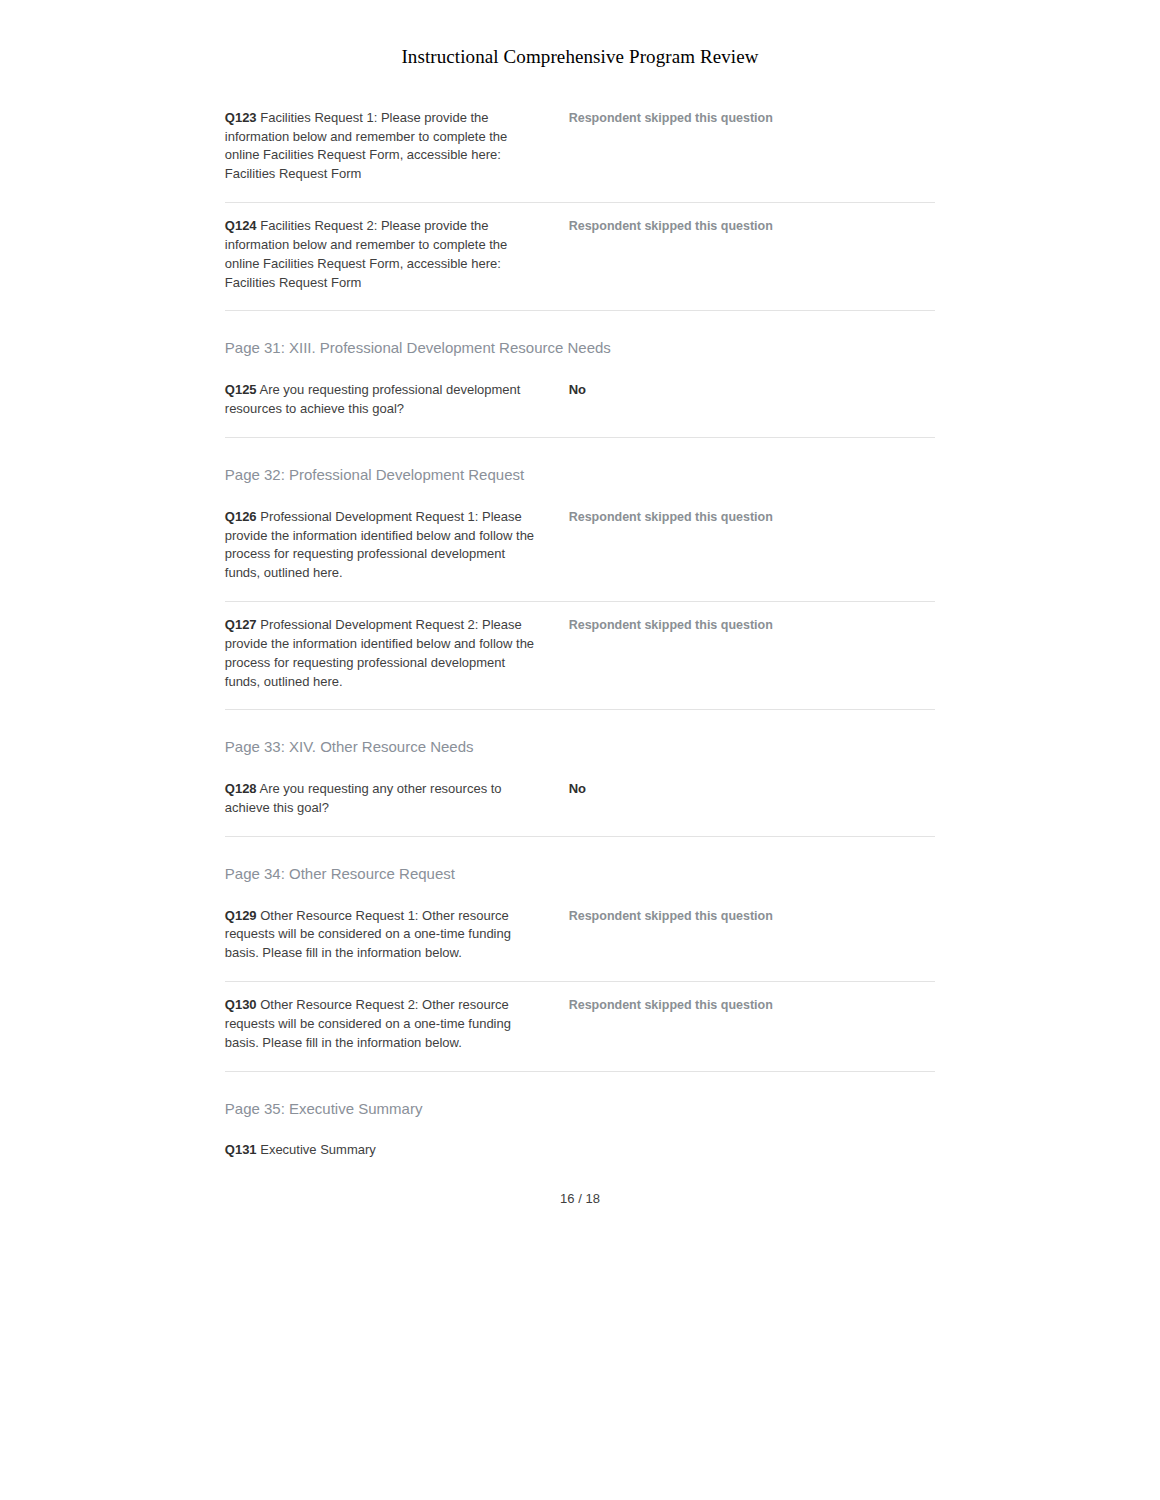Instructional Comprehensive Program Review
Q123 Facilities Request 1: Please provide the information below and remember to complete the online Facilities Request Form, accessible here: Facilities Request Form
Respondent skipped this question
Q124 Facilities Request 2: Please provide the information below and remember to complete the online Facilities Request Form, accessible here: Facilities Request Form
Respondent skipped this question
Page 31: XIII. Professional Development Resource Needs
Q125 Are you requesting professional development resources to achieve this goal?
No
Page 32: Professional Development Request
Q126 Professional Development Request 1: Please provide the information identified below and follow the process for requesting professional development funds, outlined here.
Respondent skipped this question
Q127 Professional Development Request 2: Please provide the information identified below and follow the process for requesting professional development funds, outlined here.
Respondent skipped this question
Page 33: XIV. Other Resource Needs
Q128 Are you requesting any other resources to achieve this goal?
No
Page 34: Other Resource Request
Q129 Other Resource Request 1: Other resource requests will be considered on a one-time funding basis. Please fill in the information below.
Respondent skipped this question
Q130 Other Resource Request 2: Other resource requests will be considered on a one-time funding basis. Please fill in the information below.
Respondent skipped this question
Page 35: Executive Summary
Q131 Executive Summary
16 / 18